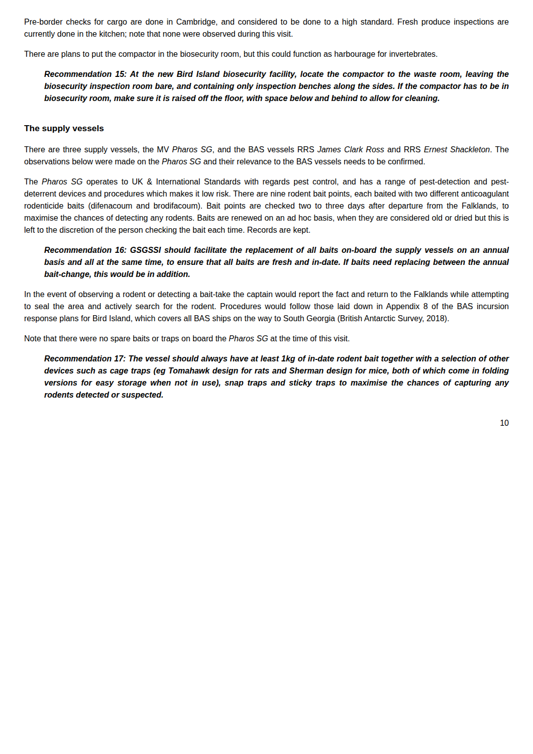Pre-border checks for cargo are done in Cambridge, and considered to be done to a high standard. Fresh produce inspections are currently done in the kitchen; note that none were observed during this visit.
There are plans to put the compactor in the biosecurity room, but this could function as harbourage for invertebrates.
Recommendation 15: At the new Bird Island biosecurity facility, locate the compactor to the waste room, leaving the biosecurity inspection room bare, and containing only inspection benches along the sides. If the compactor has to be in biosecurity room, make sure it is raised off the floor, with space below and behind to allow for cleaning.
The supply vessels
There are three supply vessels, the MV Pharos SG, and the BAS vessels RRS James Clark Ross and RRS Ernest Shackleton. The observations below were made on the Pharos SG and their relevance to the BAS vessels needs to be confirmed.
The Pharos SG operates to UK & International Standards with regards pest control, and has a range of pest-detection and pest-deterrent devices and procedures which makes it low risk. There are nine rodent bait points, each baited with two different anticoagulant rodenticide baits (difenacoum and brodifacoum). Bait points are checked two to three days after departure from the Falklands, to maximise the chances of detecting any rodents. Baits are renewed on an ad hoc basis, when they are considered old or dried but this is left to the discretion of the person checking the bait each time. Records are kept.
Recommendation 16: GSGSSI should facilitate the replacement of all baits on-board the supply vessels on an annual basis and all at the same time, to ensure that all baits are fresh and in-date. If baits need replacing between the annual bait-change, this would be in addition.
In the event of observing a rodent or detecting a bait-take the captain would report the fact and return to the Falklands while attempting to seal the area and actively search for the rodent. Procedures would follow those laid down in Appendix 8 of the BAS incursion response plans for Bird Island, which covers all BAS ships on the way to South Georgia (British Antarctic Survey, 2018).
Note that there were no spare baits or traps on board the Pharos SG at the time of this visit.
Recommendation 17: The vessel should always have at least 1kg of in-date rodent bait together with a selection of other devices such as cage traps (eg Tomahawk design for rats and Sherman design for mice, both of which come in folding versions for easy storage when not in use), snap traps and sticky traps to maximise the chances of capturing any rodents detected or suspected.
10